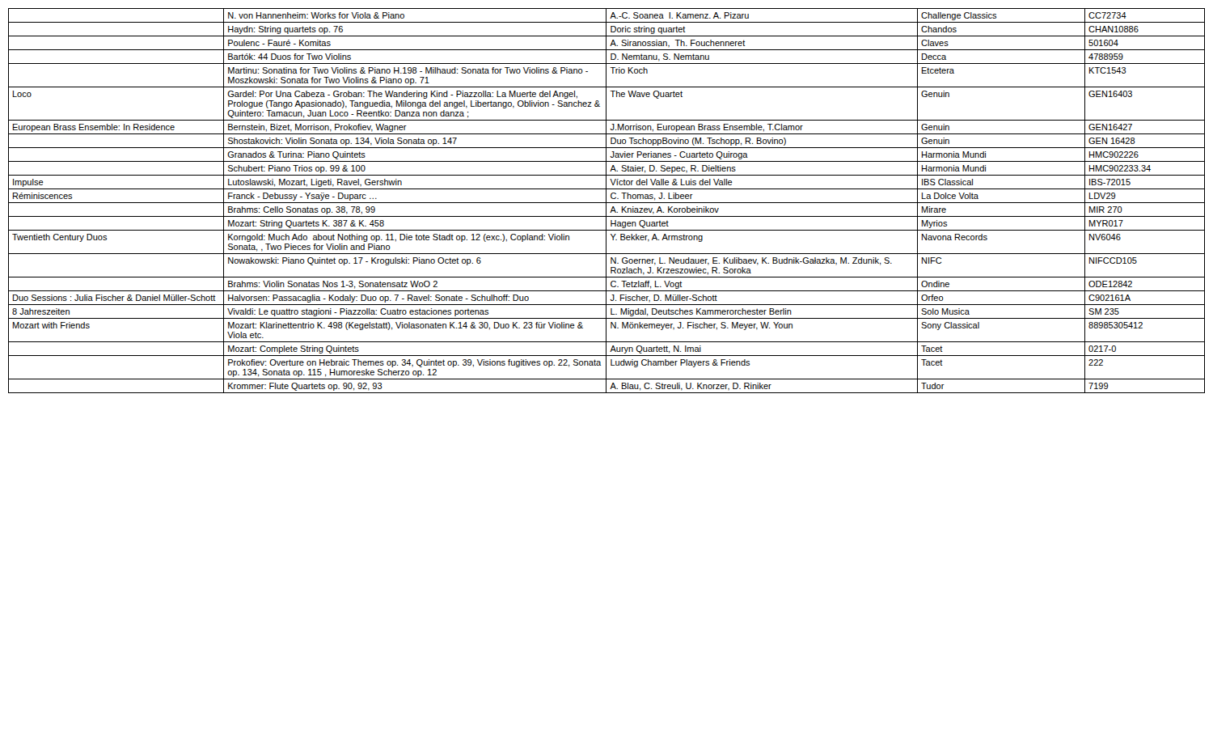| | N. von Hannenheim: Works for Viola & Piano | A.-C. Soanea I. Kamenz. A. Pizaru | Challenge Classics | CC72734 |
| | Haydn: String quartets op. 76 | Doric string quartet | Chandos | CHAN10886 |
| | Poulenc - Fauré - Komitas | A. Siranossian, Th. Fouchenneret | Claves | 501604 |
| | Bartók: 44 Duos for Two Violins | D. Nemtanu, S. Nemtanu | Decca | 4788959 |
| | Martinu: Sonatina for Two Violins & Piano H.198 - Milhaud: Sonata for Two Violins & Piano - Moszkowski: Sonata for Two Violins & Piano op. 71 | Trio Koch | Etcetera | KTC1543 |
| Loco | Gardel: Por Una Cabeza - Groban: The Wandering Kind - Piazzolla: La Muerte del Angel, Prologue (Tango Apasionado), Tanguedia, Milonga del angel, Libertango, Oblivion - Sanchez & Quintero: Tamacun, Juan Loco - Reentko: Danza non danza ; | The Wave Quartet | Genuin | GEN16403 |
| European Brass Ensemble: In Residence | Bernstein, Bizet, Morrison, Prokofiev, Wagner | J.Morrison, European Brass Ensemble, T.Clamor | Genuin | GEN16427 |
| | Shostakovich: Violin Sonata op. 134, Viola Sonata op. 147 | Duo TschoppBovino (M. Tschopp, R. Bovino) | Genuin | GEN 16428 |
| | Granados & Turina: Piano Quintets | Javier Perianes - Cuarteto Quiroga | Harmonia Mundi | HMC902226 |
| | Schubert: Piano Trios op. 99 & 100 | A. Staier, D. Sepec, R. Dieltiens | Harmonia Mundi | HMC902233.34 |
| Impulse | Lutoslawski, Mozart, Ligeti, Ravel, Gershwin | Víctor del Valle & Luis del Valle | IBS Classical | IBS-72015 |
| Réminiscences | Franck - Debussy - Ysaÿe - Duparc … | C. Thomas, J. Libeer | La Dolce Volta | LDV29 |
| | Brahms: Cello Sonatas op. 38, 78, 99 | A. Kniazev, A. Korobeinikov | Mirare | MIR 270 |
| | Mozart: String Quartets K. 387 & K. 458 | Hagen Quartet | Myrios | MYR017 |
| Twentieth Century Duos | Korngold: Much Ado about Nothing op. 11, Die tote Stadt op. 12 (exc.), Copland: Violin Sonata, , Two Pieces for Violin and Piano | Y. Bekker, A. Armstrong | Navona Records | NV6046 |
| | Nowakowski: Piano Quintet op. 17 - Krogulski: Piano Octet op. 6 | N. Goerner, L. Neudauer, E. Kulibaev, K. Budnik-Gałazka, M. Zdunik, S. Rozlach, J. Krzeszowiec, R. Soroka | NIFC | NIFCCD105 |
| | Brahms: Violin Sonatas Nos 1-3, Sonatensatz WoO 2 | C. Tetzlaff, L. Vogt | Ondine | ODE12842 |
| Duo Sessions : Julia Fischer & Daniel Müller-Schott | Halvorsen: Passacaglia - Kodaly: Duo op. 7 - Ravel: Sonate - Schulhoff: Duo | J. Fischer, D. Müller-Schott | Orfeo | C902161A |
| 8 Jahreszeiten | Vivaldi: Le quattro stagioni - Piazzolla: Cuatro estaciones portenas | L. Migdal, Deutsches Kammerorchester Berlin | Solo Musica | SM 235 |
| Mozart with Friends | Mozart: Klarinettentrio K. 498 (Kegelstatt), Violasonaten K.14 & 30, Duo K. 23 für Violine & Viola etc. | N. Mönkemeyer, J. Fischer, S. Meyer, W. Youn | Sony Classical | 88985305412 |
| | Mozart: Complete String Quintets | Auryn Quartett, N. Imai | Tacet | 0217-0 |
| | Prokofiev: Overture on Hebraic Themes op. 34, Quintet op. 39, Visions fugitives op. 22, Sonata op. 134, Sonata op. 115 , Humoreske Scherzo op. 12 | Ludwig Chamber Players & Friends | Tacet | 222 |
| | Krommer: Flute Quartets op. 90, 92, 93 | A. Blau, C. Streuli, U. Knorzer, D. Riniker | Tudor | 7199 |